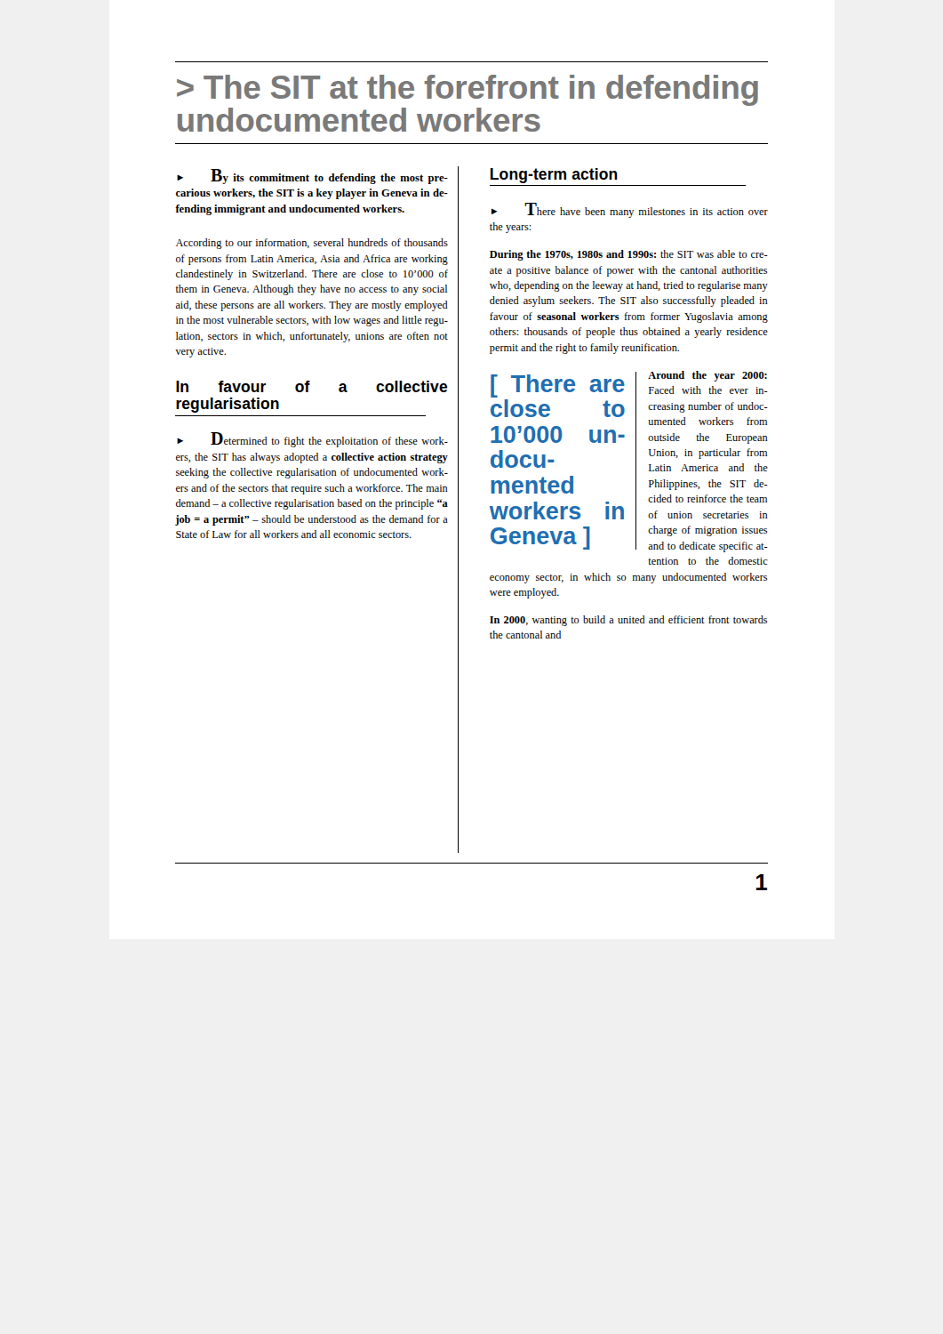> The SIT at the forefront in defending undocumented workers
►By its commitment to defending the most precarious workers, the SIT is a key player in Geneva in defending immigrant and undocumented workers.
According to our information, several hundreds of thousands of persons from Latin America, Asia and Africa are working clandestinely in Switzerland. There are close to 10’000 of them in Geneva. Although they have no access to any social aid, these persons are all workers. They are mostly employed in the most vulnerable sectors, with low wages and little regulation, sectors in which, unfortunately, unions are often not very active.
In favour of a collective regularisation
►Determined to fight the exploitation of these workers, the SIT has always adopted a collective action strategy seeking the collective regularisation of undocumented workers and of the sectors that require such a workforce. The main demand – a collective regularisation based on the principle “a job = a permit” – should be understood as the demand for a State of Law for all workers and all economic sectors.
Long-term action
►There have been many milestones in its action over the years:
During the 1970s, 1980s and 1990s: the SIT was able to create a positive balance of power with the cantonal authorities who, depending on the leeway at hand, tried to regularise many denied asylum seekers. The SIT also successfully pleaded in favour of seasonal workers from former Yugoslavia among others: thousands of people thus obtained a yearly residence permit and the right to family reunification.
[ There are close to 10’000 undocumented workers in Geneva ]
Around the year 2000: Faced with the ever increasing number of undocumented workers from outside the European Union, in particular from Latin America and the Philippines, the SIT decided to reinforce the team of union secretaries in charge of migration issues and to dedicate specific attention to the domestic economy sector, in which so many undocumented workers were employed.
In 2000, wanting to build a united and efficient front towards the cantonal and
1